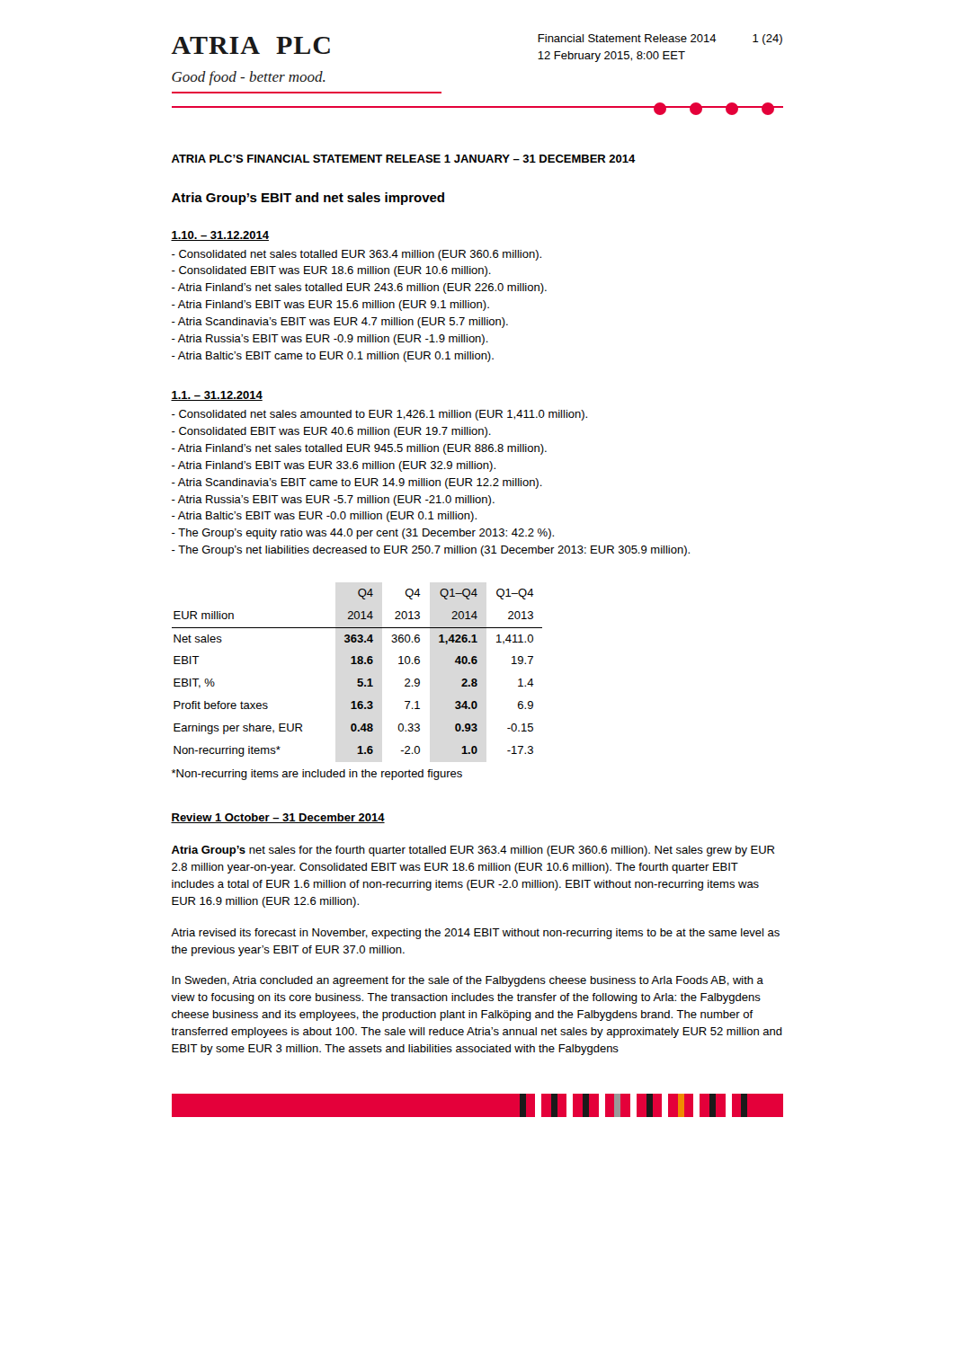ATRIA PLC
Good food - better mood.
1 (24) Financial Statement Release 2014
12 February 2015, 8:00 EET
ATRIA PLC’S FINANCIAL STATEMENT RELEASE 1 JANUARY – 31 DECEMBER 2014
Atria Group’s EBIT and net sales improved
1.10. – 31.12.2014
Consolidated net sales totalled EUR 363.4 million (EUR 360.6 million).
Consolidated EBIT was EUR 18.6 million (EUR 10.6 million).
Atria Finland’s net sales totalled EUR 243.6 million (EUR 226.0 million).
Atria Finland’s EBIT was EUR 15.6 million (EUR 9.1 million).
Atria Scandinavia’s EBIT was EUR 4.7 million (EUR 5.7 million).
Atria Russia’s EBIT was EUR -0.9 million (EUR -1.9 million).
Atria Baltic’s EBIT came to EUR 0.1 million (EUR 0.1 million).
1.1. – 31.12.2014
Consolidated net sales amounted to EUR 1,426.1 million (EUR 1,411.0 million).
Consolidated EBIT was EUR 40.6 million (EUR 19.7 million).
Atria Finland’s net sales totalled EUR 945.5 million (EUR 886.8 million).
Atria Finland’s EBIT was EUR 33.6 million (EUR 32.9 million).
Atria Scandinavia’s EBIT came to EUR 14.9 million (EUR 12.2 million).
Atria Russia’s EBIT was EUR -5.7 million (EUR -21.0 million).
Atria Baltic’s EBIT was EUR -0.0 million (EUR 0.1 million).
The Group’s equity ratio was 44.0 per cent (31 December 2013: 42.2 %).
The Group’s net liabilities decreased to EUR 250.7 million (31 December 2013: EUR 305.9 million).
| | Q4 | Q4 | Q1–Q4 | Q1–Q4 |
| --- | --- | --- | --- | --- |
| EUR million | 2014 | 2013 | 2014 | 2013 |
| Net sales | 363.4 | 360.6 | 1,426.1 | 1,411.0 |
| EBIT | 18.6 | 10.6 | 40.6 | 19.7 |
| EBIT, % | 5.1 | 2.9 | 2.8 | 1.4 |
| Profit before taxes | 16.3 | 7.1 | 34.0 | 6.9 |
| Earnings per share, EUR | 0.48 | 0.33 | 0.93 | -0.15 |
| Non-recurring items* | 1.6 | -2.0 | 1.0 | -17.3 |
*Non-recurring items are included in the reported figures
Review 1 October – 31 December 2014
Atria Group’s net sales for the fourth quarter totalled EUR 363.4 million (EUR 360.6 million). Net sales grew by EUR 2.8 million year-on-year. Consolidated EBIT was EUR 18.6 million (EUR 10.6 million). The fourth quarter EBIT includes a total of EUR 1.6 million of non-recurring items (EUR -2.0 million). EBIT without non-recurring items was EUR 16.9 million (EUR 12.6 million).
Atria revised its forecast in November, expecting the 2014 EBIT without non-recurring items to be at the same level as the previous year’s EBIT of EUR 37.0 million.
In Sweden, Atria concluded an agreement for the sale of the Falbygdens cheese business to Arla Foods AB, with a view to focusing on its core business. The transaction includes the transfer of the following to Arla: the Falbygdens cheese business and its employees, the production plant in Falköping and the Falbygdens brand. The number of transferred employees is about 100. The sale will reduce Atria’s annual net sales by approximately EUR 52 million and EBIT by some EUR 3 million. The assets and liabilities associated with the Falbygdens